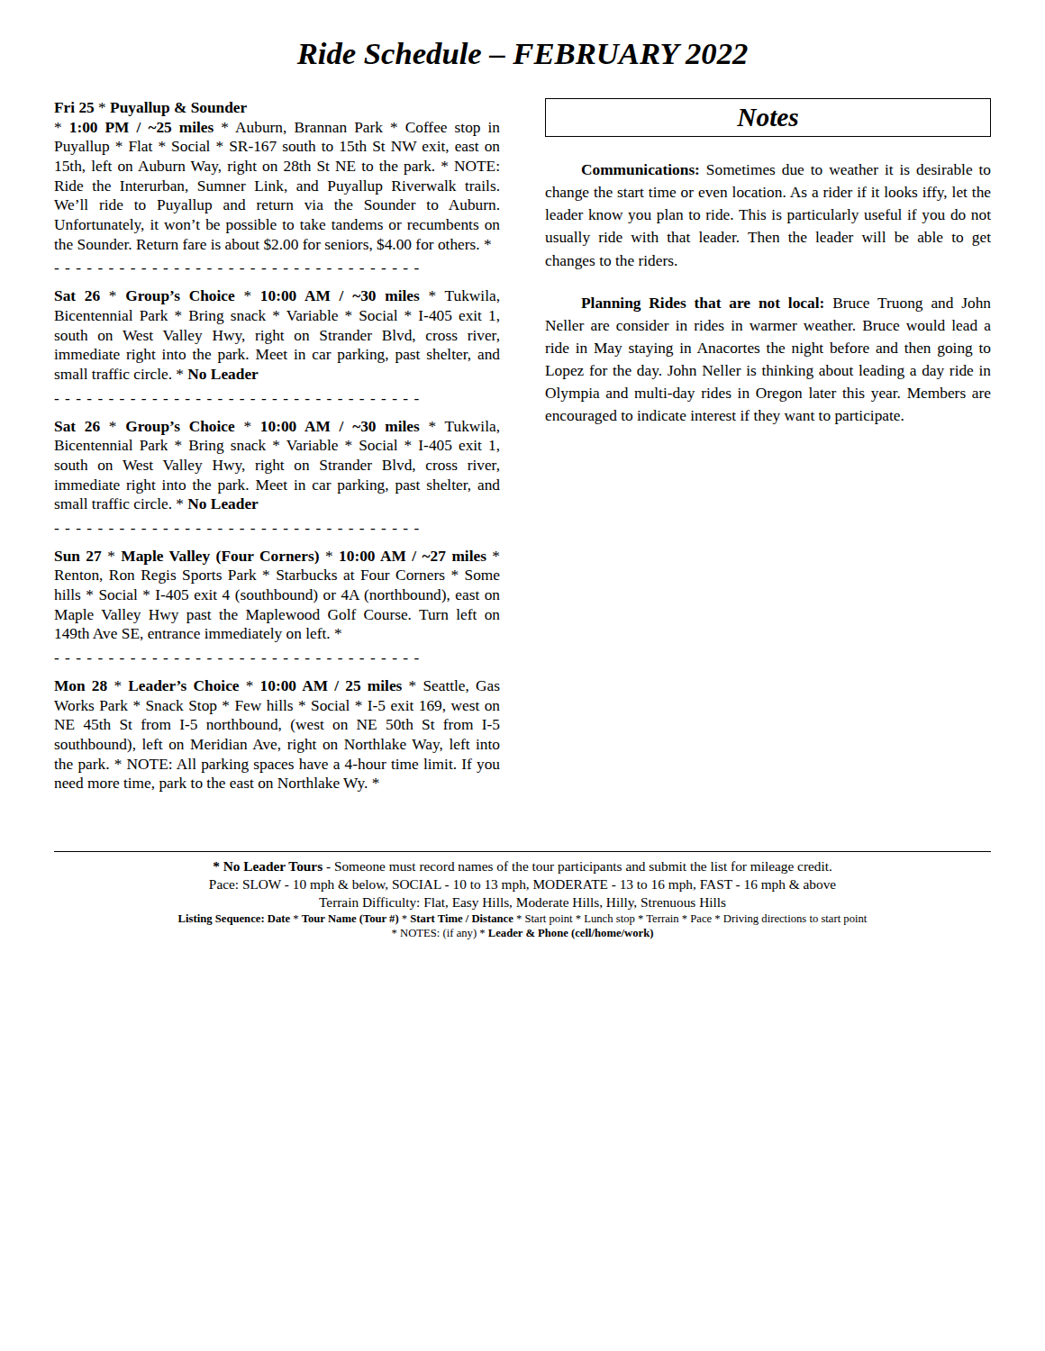Ride Schedule – FEBRUARY 2022
Fri 25 * Puyallup & Sounder
* 1:00 PM / ~25 miles * Auburn, Brannan Park * Coffee stop in Puyallup * Flat * Social * SR-167 south to 15th St NW exit, east on 15th, left on Auburn Way, right on 28th St NE to the park. * NOTE: Ride the Interurban, Sumner Link, and Puyallup Riverwalk trails. We’ll ride to Puyallup and return via the Sounder to Auburn. Unfortunately, it won’t be possible to take tandems or recumbents on the Sounder. Return fare is about $2.00 for seniors, $4.00 for others. *
- - - - - - - - - - - - - - - - - - - - - - - - - - - - - - - - - -
Sat 26 * Group’s Choice * 10:00 AM / ~30 miles * Tukwila, Bicentennial Park * Bring snack * Variable * Social * I-405 exit 1, south on West Valley Hwy, right on Strander Blvd, cross river, immediate right into the park. Meet in car parking, past shelter, and small traffic circle. * No Leader
- - - - - - - - - - - - - - - - - - - - - - - - - - - - - - - - - -
Sat 26 * Group’s Choice * 10:00 AM / ~30 miles * Tukwila, Bicentennial Park * Bring snack * Variable * Social * I-405 exit 1, south on West Valley Hwy, right on Strander Blvd, cross river, immediate right into the park. Meet in car parking, past shelter, and small traffic circle. * No Leader
- - - - - - - - - - - - - - - - - - - - - - - - - - - - - - - - - -
Sun 27 * Maple Valley (Four Corners) * 10:00 AM / ~27 miles * Renton, Ron Regis Sports Park * Starbucks at Four Corners * Some hills * Social * I-405 exit 4 (southbound) or 4A (northbound), east on Maple Valley Hwy past the Maplewood Golf Course. Turn left on 149th Ave SE, entrance immediately on left. *
- - - - - - - - - - - - - - - - - - - - - - - - - - - - - - - - - -
Mon 28 * Leader’s Choice * 10:00 AM / 25 miles * Seattle, Gas Works Park * Snack Stop * Few hills * Social * I-5 exit 169, west on NE 45th St from I-5 northbound, (west on NE 50th St from I-5 southbound), left on Meridian Ave, right on Northlake Way, left into the park. * NOTE: All parking spaces have a 4-hour time limit. If you need more time, park to the east on Northlake Wy. *
Notes
Communications: Sometimes due to weather it is desirable to change the start time or even location. As a rider if it looks iffy, let the leader know you plan to ride. This is particularly useful if you do not usually ride with that leader. Then the leader will be able to get changes to the riders.
Planning Rides that are not local: Bruce Truong and John Neller are consider in rides in warmer weather. Bruce would lead a ride in May staying in Anacortes the night before and then going to Lopez for the day. John Neller is thinking about leading a day ride in Olympia and multi-day rides in Oregon later this year. Members are encouraged to indicate interest if they want to participate.
* No Leader Tours - Someone must record names of the tour participants and submit the list for mileage credit.
Pace: SLOW - 10 mph & below, SOCIAL - 10 to 13 mph, MODERATE - 13 to 16 mph, FAST - 16 mph & above
Terrain Difficulty: Flat, Easy Hills, Moderate Hills, Hilly, Strenuous Hills
Listing Sequence: Date * Tour Name (Tour #) * Start Time / Distance * Start point * Lunch stop * Terrain * Pace * Driving directions to start point
* NOTES: (if any) * Leader & Phone (cell/home/work)